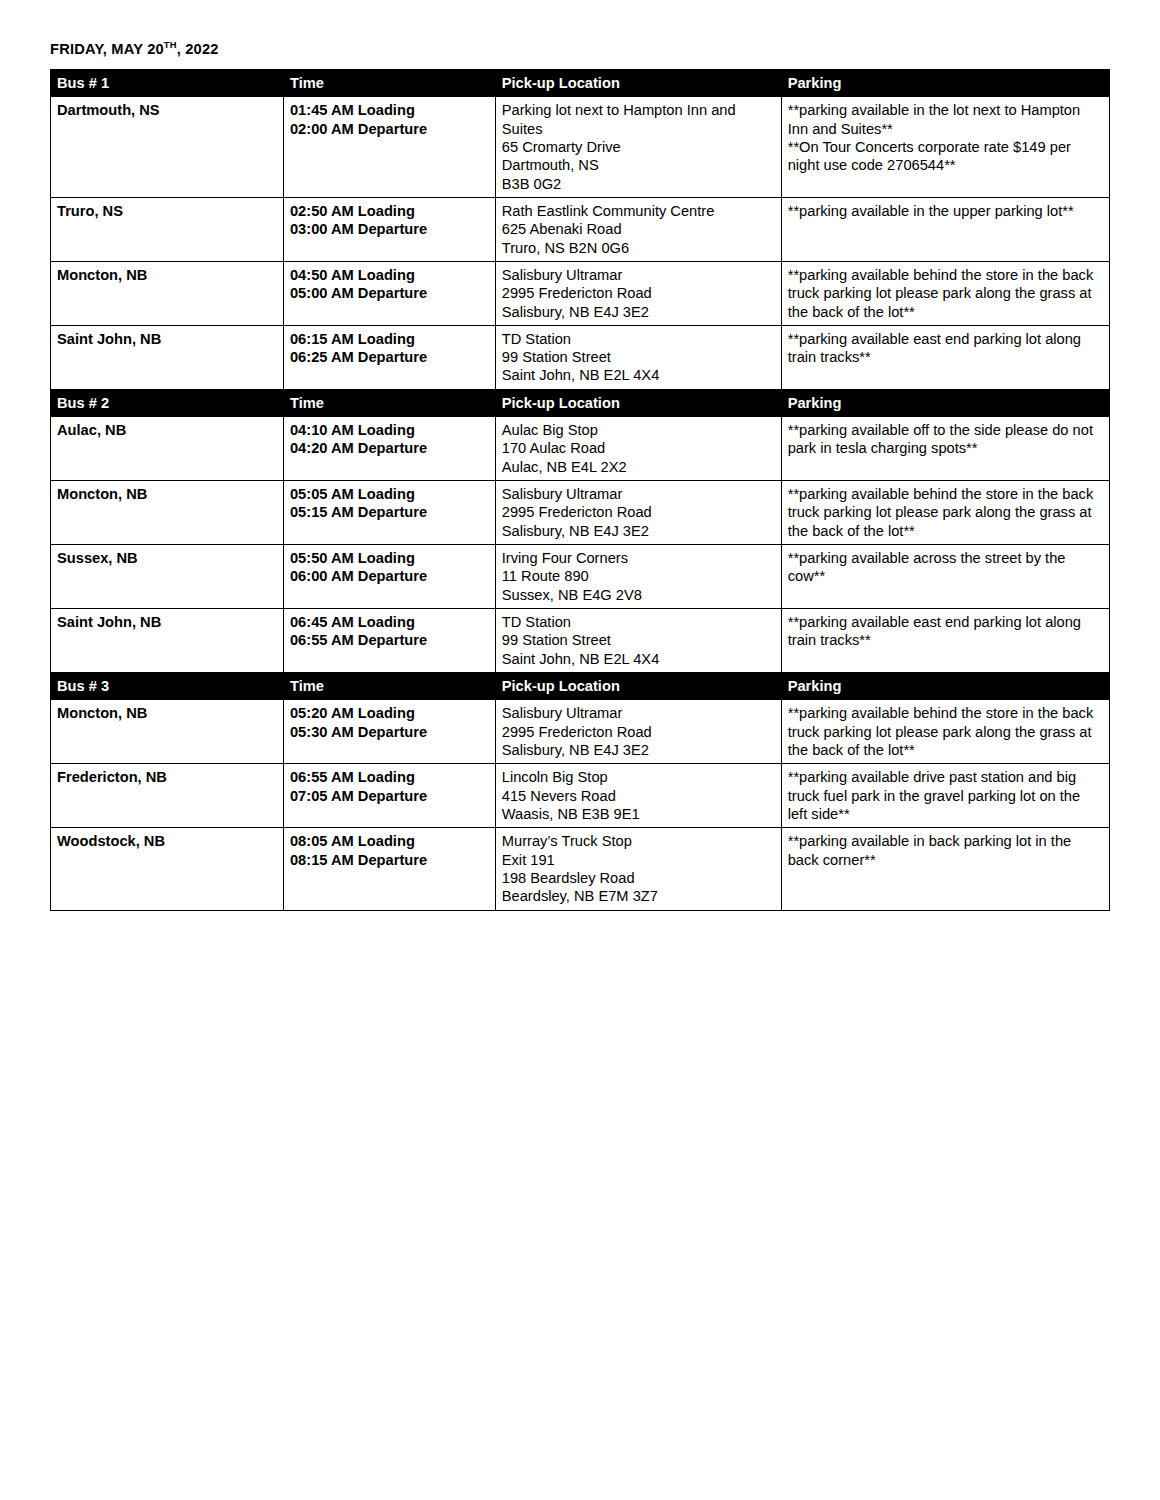FRIDAY, MAY 20TH, 2022
| Bus # 1 | Time | Pick-up Location | Parking |
| Dartmouth, NS | 01:45 AM Loading 02:00 AM Departure | Parking lot next to Hampton Inn and Suites 65 Cromarty Drive Dartmouth, NS B3B 0G2 | **parking available in the lot next to Hampton Inn and Suites** **On Tour Concerts corporate rate $149 per night use code 2706544** |
| Truro, NS | 02:50 AM Loading 03:00 AM Departure | Rath Eastlink Community Centre 625 Abenaki Road Truro, NS B2N 0G6 | **parking available in the upper parking lot** |
| Moncton, NB | 04:50 AM Loading 05:00 AM Departure | Salisbury Ultramar 2995 Fredericton Road Salisbury, NB E4J 3E2 | **parking available behind the store in the back truck parking lot please park along the grass at the back of the lot** |
| Saint John, NB | 06:15 AM Loading 06:25 AM Departure | TD Station 99 Station Street Saint John, NB E2L 4X4 | **parking available east end parking lot along train tracks** |
| Bus # 2 | Time | Pick-up Location | Parking |
| Aulac, NB | 04:10 AM Loading 04:20 AM Departure | Aulac Big Stop 170 Aulac Road Aulac, NB E4L 2X2 | **parking available off to the side please do not park in tesla charging spots** |
| Moncton, NB | 05:05 AM Loading 05:15 AM Departure | Salisbury Ultramar 2995 Fredericton Road Salisbury, NB E4J 3E2 | **parking available behind the store in the back truck parking lot please park along the grass at the back of the lot** |
| Sussex, NB | 05:50 AM Loading 06:00 AM Departure | Irving Four Corners 11 Route 890 Sussex, NB E4G 2V8 | **parking available across the street by the cow** |
| Saint John, NB | 06:45 AM Loading 06:55 AM Departure | TD Station 99 Station Street Saint John, NB E2L 4X4 | **parking available east end parking lot along train tracks** |
| Bus # 3 | Time | Pick-up Location | Parking |
| Moncton, NB | 05:20 AM Loading 05:30 AM Departure | Salisbury Ultramar 2995 Fredericton Road Salisbury, NB E4J 3E2 | **parking available behind the store in the back truck parking lot please park along the grass at the back of the lot** |
| Fredericton, NB | 06:55 AM Loading 07:05 AM Departure | Lincoln Big Stop 415 Nevers Road Waasis, NB E3B 9E1 | **parking available drive past station and big truck fuel park in the gravel parking lot on the left side** |
| Woodstock, NB | 08:05 AM Loading 08:15 AM Departure | Murray’s Truck Stop Exit 191 198 Beardsley Road Beardsley, NB E7M 3Z7 | **parking available in back parking lot in the back corner** |